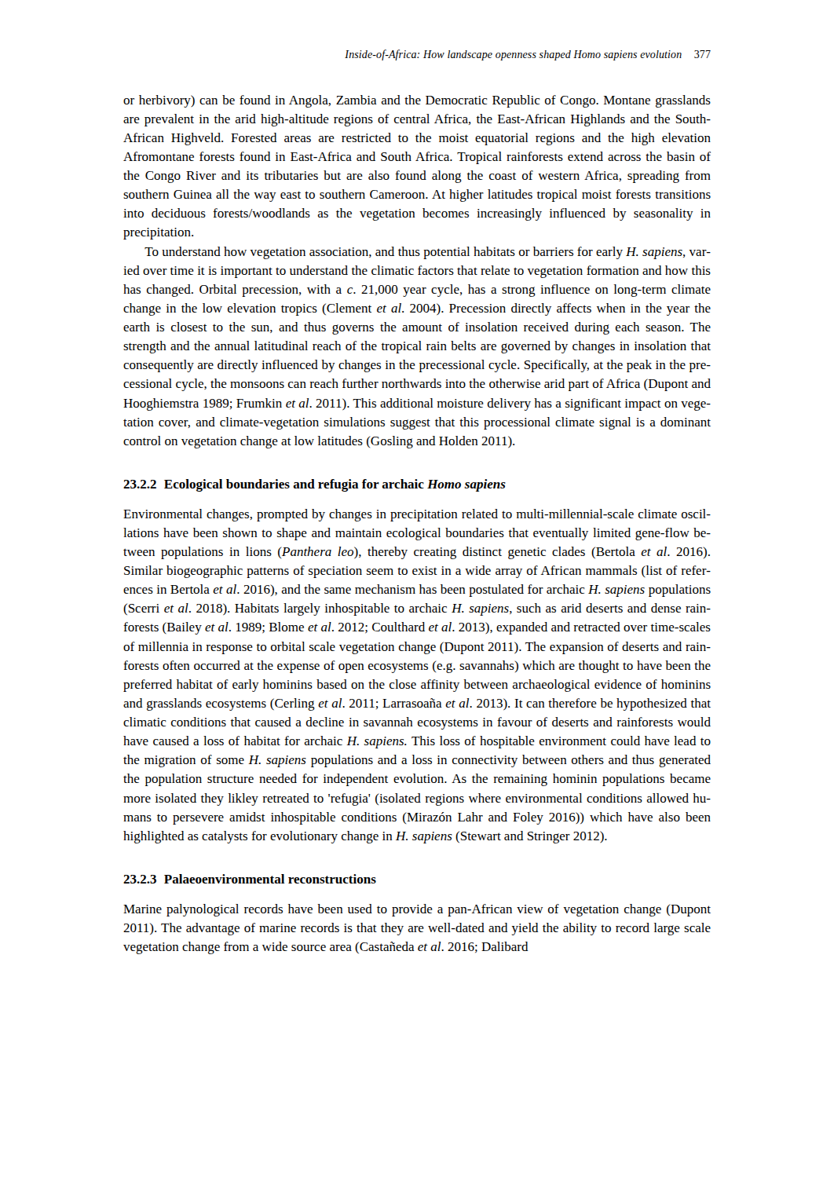Inside-of-Africa: How landscape openness shaped Homo sapiens evolution377
or herbivory) can be found in Angola, Zambia and the Democratic Republic of Congo. Montane grasslands are prevalent in the arid high-altitude regions of central Africa, the East-African Highlands and the South-African Highveld. Forested areas are restricted to the moist equatorial regions and the high elevation Afromontane forests found in East-Africa and South Africa. Tropical rainforests extend across the basin of the Congo River and its tributaries but are also found along the coast of western Africa, spreading from southern Guinea all the way east to southern Cameroon. At higher latitudes tropical moist forests transitions into deciduous forests/woodlands as the vegetation becomes increasingly influenced by seasonality in precipitation.
To understand how vegetation association, and thus potential habitats or barriers for early H. sapiens, varied over time it is important to understand the climatic factors that relate to vegetation formation and how this has changed. Orbital precession, with a c. 21,000 year cycle, has a strong influence on long-term climate change in the low elevation tropics (Clement et al. 2004). Precession directly affects when in the year the earth is closest to the sun, and thus governs the amount of insolation received during each season. The strength and the annual latitudinal reach of the tropical rain belts are governed by changes in insolation that consequently are directly influenced by changes in the precessional cycle. Specifically, at the peak in the precessional cycle, the monsoons can reach further northwards into the otherwise arid part of Africa (Dupont and Hooghiemstra 1989; Frumkin et al. 2011). This additional moisture delivery has a significant impact on vegetation cover, and climate-vegetation simulations suggest that this processional climate signal is a dominant control on vegetation change at low latitudes (Gosling and Holden 2011).
23.2.2 Ecological boundaries and refugia for archaic Homo sapiens
Environmental changes, prompted by changes in precipitation related to multi-millennial-scale climate oscillations have been shown to shape and maintain ecological boundaries that eventually limited gene-flow between populations in lions (Panthera leo), thereby creating distinct genetic clades (Bertola et al. 2016). Similar biogeographic patterns of speciation seem to exist in a wide array of African mammals (list of references in Bertola et al. 2016), and the same mechanism has been postulated for archaic H. sapiens populations (Scerri et al. 2018). Habitats largely inhospitable to archaic H. sapiens, such as arid deserts and dense rainforests (Bailey et al. 1989; Blome et al. 2012; Coulthard et al. 2013), expanded and retracted over time-scales of millennia in response to orbital scale vegetation change (Dupont 2011). The expansion of deserts and rainforests often occurred at the expense of open ecosystems (e.g. savannahs) which are thought to have been the preferred habitat of early hominins based on the close affinity between archaeological evidence of hominins and grasslands ecosystems (Cerling et al. 2011; Larrasoaña et al. 2013). It can therefore be hypothesized that climatic conditions that caused a decline in savannah ecosystems in favour of deserts and rainforests would have caused a loss of habitat for archaic H. sapiens. This loss of hospitable environment could have lead to the migration of some H. sapiens populations and a loss in connectivity between others and thus generated the population structure needed for independent evolution. As the remaining hominin populations became more isolated they likley retreated to 'refugia' (isolated regions where environmental conditions allowed humans to persevere amidst inhospitable conditions (Mirazón Lahr and Foley 2016)) which have also been highlighted as catalysts for evolutionary change in H. sapiens (Stewart and Stringer 2012).
23.2.3 Palaeoenvironmental reconstructions
Marine palynological records have been used to provide a pan-African view of vegetation change (Dupont 2011). The advantage of marine records is that they are well-dated and yield the ability to record large scale vegetation change from a wide source area (Castañeda et al. 2016; Dalibard